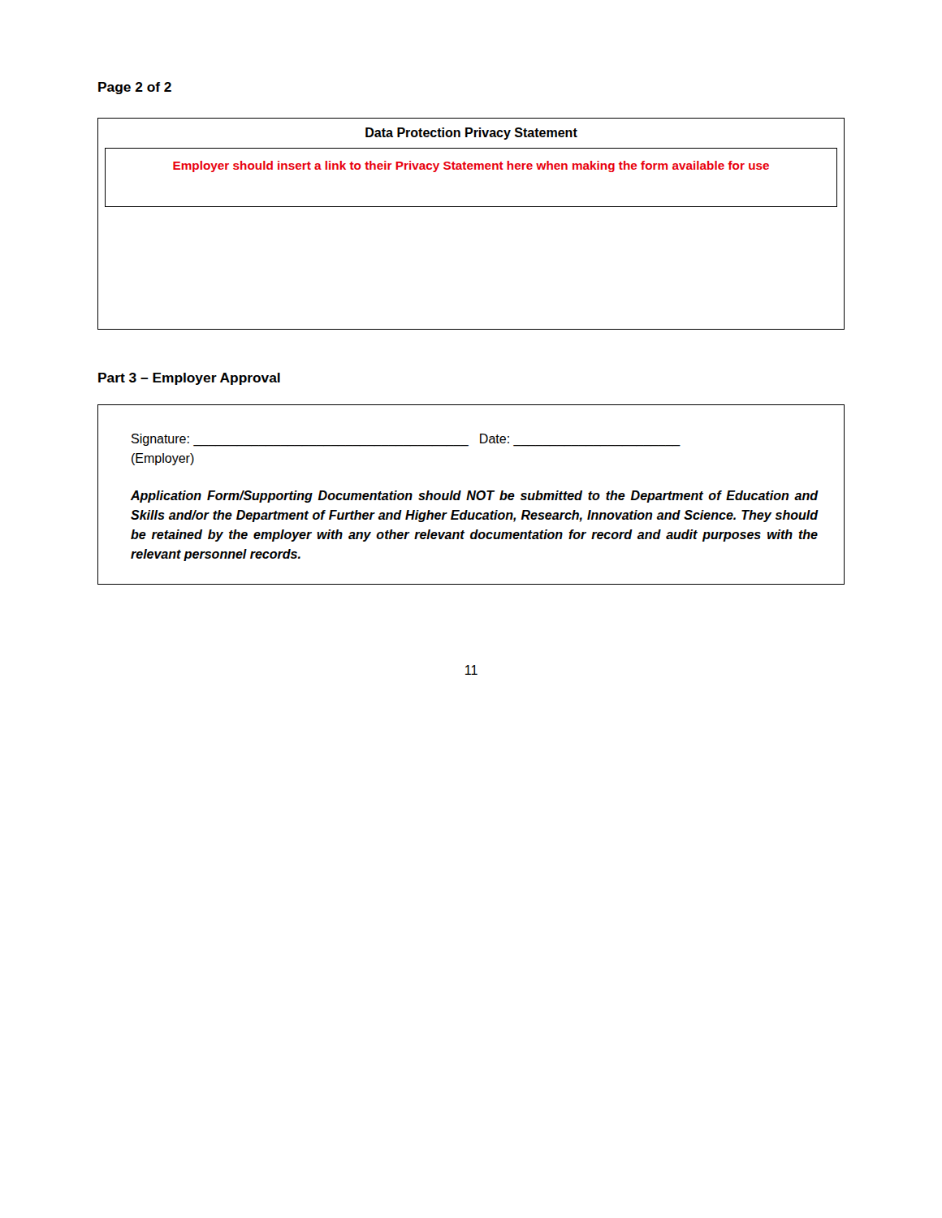Page 2 of 2
| Data Protection Privacy Statement Employer should insert a link to their Privacy Statement here when making the form available for use |
Part 3 – Employer Approval
| Signature: ______________________________________ Date: _______________________ (Employer) Application Form/Supporting Documentation should NOT be submitted to the Department of Education and Skills and/or the Department of Further and Higher Education, Research, Innovation and Science. They should be retained by the employer with any other relevant documentation for record and audit purposes with the relevant personnel records. |
11